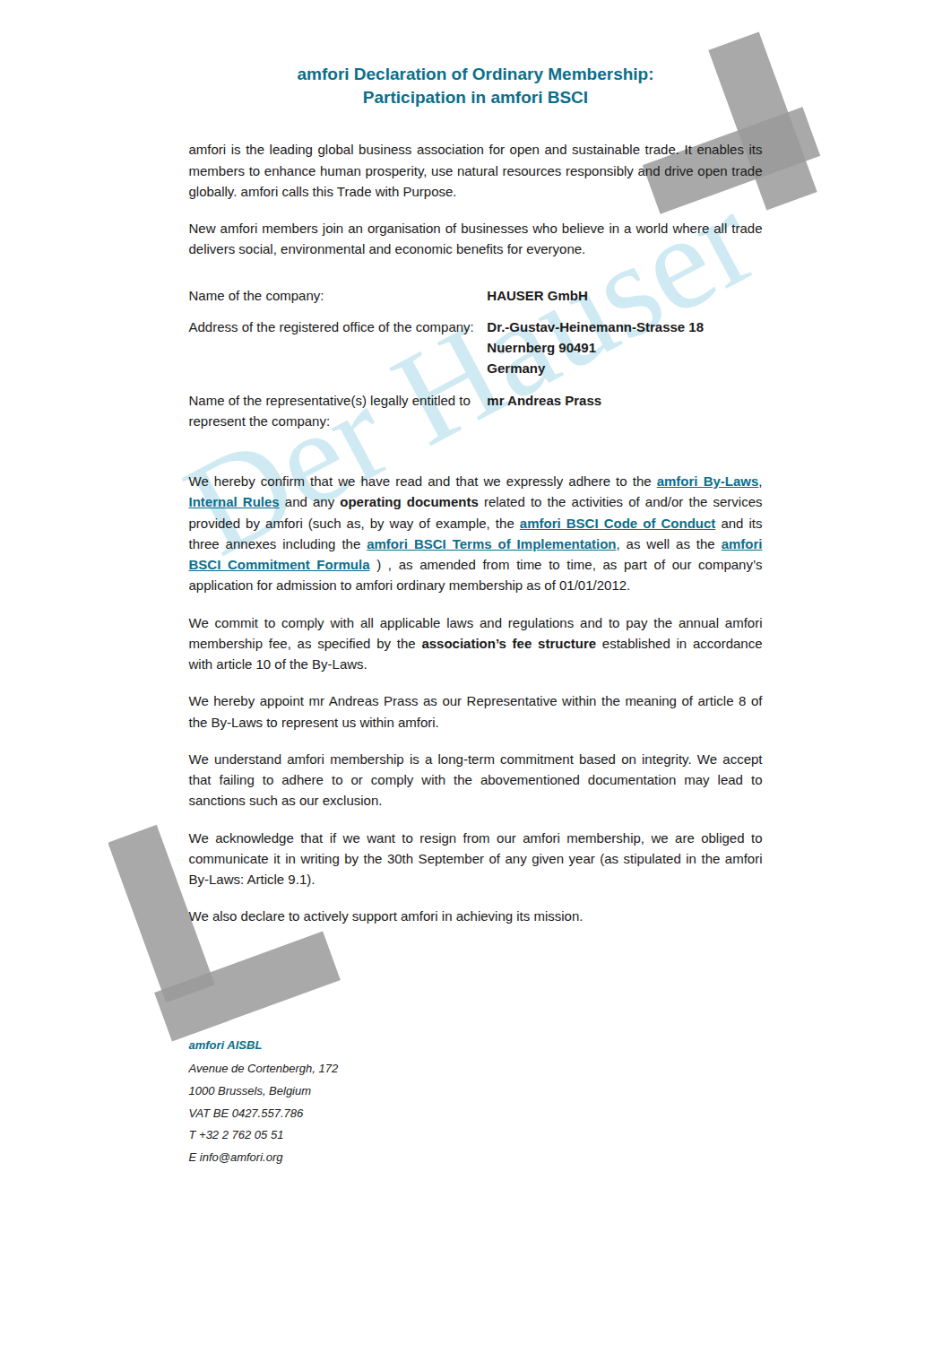Der Hauser
amfori Declaration of Ordinary Membership:
Participation in amfori BSCI
amfori is the leading global business association for open and sustainable trade. It enables its members to enhance human prosperity, use natural resources responsibly and drive open trade globally. amfori calls this Trade with Purpose.
New amfori members join an organisation of businesses who believe in a world where all trade delivers social, environmental and economic benefits for everyone.
| Name of the company: | HAUSER GmbH |
| Address of the registered office of the company: | Dr.-Gustav-Heinemann-Strasse 18 Nuernberg 90491 Germany |
| Name of the representative(s) legally entitled to represent the company: | mr Andreas Prass |
We hereby confirm that we have read and that we expressly adhere to the amfori By-Laws, Internal Rules and any operating documents related to the activities of and/or the services provided by amfori (such as, by way of example, the amfori BSCI Code of Conduct and its three annexes including the amfori BSCI Terms of Implementation, as well as the amfori BSCI Commitment Formula ) , as amended from time to time, as part of our company’s application for admission to amfori ordinary membership as of 01/01/2012.
We commit to comply with all applicable laws and regulations and to pay the annual amfori membership fee, as specified by the association’s fee structure established in accordance with article 10 of the By-Laws.
We hereby appoint mr Andreas Prass as our Representative within the meaning of article 8 of the By-Laws to represent us within amfori.
We understand amfori membership is a long-term commitment based on integrity. We accept that failing to adhere to or comply with the abovementioned documentation may lead to sanctions such as our exclusion.
We acknowledge that if we want to resign from our amfori membership, we are obliged to communicate it in writing by the 30th September of any given year (as stipulated in the amfori By-Laws: Article 9.1).
We also declare to actively support amfori in achieving its mission.
amfori AISBL
Avenue de Cortenbergh, 172
1000 Brussels, Belgium
VAT BE 0427.557.786
T +32 2 762 05 51
E info@amfori.org